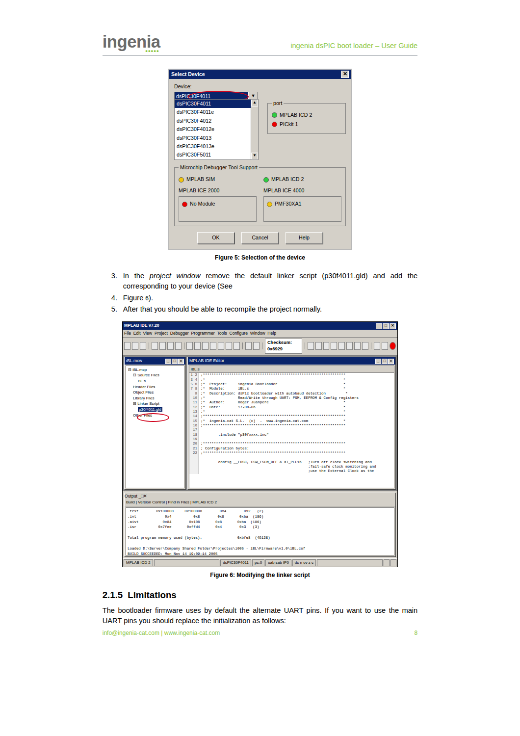ingenia•••••
ingenia dsPIC boot loader – User Guide
Select Device ✕
Device:
dsPIC30F4011
▼
dsPIC30F4011
dsPIC30F4011e
dsPIC30F4012
dsPIC30F4012e
dsPIC30F4013
dsPIC30F4013e
dsPIC30F5011
▲
▼
port
MPLAB ICD 2
PICkit 1
Microchip Debugger Tool Support
MPLAB SIM
MPLAB ICD 2
MPLAB ICE 2000
MPLAB ICE 4000
No Module
PMF30XA1
OK
Cancel
Help
Figure 5: Selection of the device
3. In the project window remove the default linker script (p30f4011.gld) and add the corresponding to your device (See
4. Figure 6).
5. After that you should be able to recompile the project normally.
MPLAB IDE v7.20 _□✕
File Edit View Project Debugger Programmer Tools Configure Window Help
Checksum: 0x6929
iBL.mcw _□✕
⊟ iBL.mcp
⊟ Source Files
BL.s
Header Files
Object Files
Library Files
⊟ Linker Script
p30f4011.gld
Other Files
MPLAB IDE Editor _□✕
iBL.s
1 2 3 4 5 6 7 8 9 10 11 12 13 14 15 16 17 18 19 20 21 22
;***************************************************************** ;* * ;* Project: ingenia Bootloader * ;* Module: iBL.s * ;* Description: dsPic bootloader with autobaud detection * ;* Read/Write through UART: PGM, EEPROM & Config registers ;* Author: Roger Juanpere * ;* Date: 17-08-06 * ;* * ;***************************************************************** ;* ingenia-cat S.L. (c) - www.ingenia-cat.com * ;***************************************************************** .include "p30fxxxx.inc" ;***************************************************************** ; Configuration bytes: ;***************************************************************** config __FOSC, CSW_FSCM_OFF & XT_PLL16 ;Turn off clock switching and ;fail-safe clock monitoring and ;use the External Clock as the
Output _□✕
Build | Version Control | Find in Files | MPLAB ICD 2
.text 0x100008 0x100008 0x4 0x2 (2) .ivt 0x4 0x8 0x8 0xba (186) .aivt 0x84 0x108 0x8 0xba (186) .isr 0x7fee 0xffd4 0x4 0x3 (3) Total program memory used (bytes): 0xbfe8 (49128) Loaded D:\Server\Company Shared Folder\Projectes\i005 - iBL\Firmware\v1.0\iBL.cof BUILD SUCCEEDED: Mon Nov 14 19:09:14 2005
MPLAB ICD 2
dsPIC30F4011
pc:0
oab sab IP0
dc n ov z c
Figure 6: Modifying the linker script
2.1.5 Limitations
The bootloader firmware uses by default the alternate UART pins. If you want to use the main UART pins you should replace the initialization as follows:
info@ingenia-cat.com | www.ingenia-cat.com
8